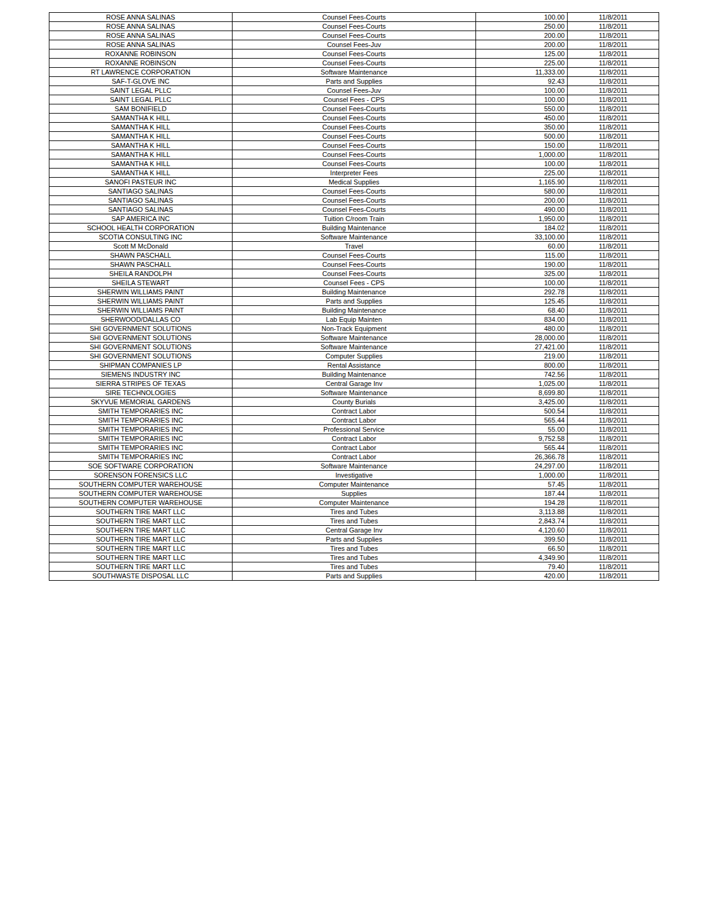| ROSE ANNA SALINAS | Counsel Fees-Courts | 100.00 | 11/8/2011 |
| ROSE ANNA SALINAS | Counsel Fees-Courts | 250.00 | 11/8/2011 |
| ROSE ANNA SALINAS | Counsel Fees-Courts | 200.00 | 11/8/2011 |
| ROSE ANNA SALINAS | Counsel Fees-Juv | 200.00 | 11/8/2011 |
| ROXANNE ROBINSON | Counsel Fees-Courts | 125.00 | 11/8/2011 |
| ROXANNE ROBINSON | Counsel Fees-Courts | 225.00 | 11/8/2011 |
| RT LAWRENCE CORPORATION | Software Maintenance | 11,333.00 | 11/8/2011 |
| SAF-T-GLOVE INC | Parts and Supplies | 92.43 | 11/8/2011 |
| SAINT LEGAL PLLC | Counsel Fees-Juv | 100.00 | 11/8/2011 |
| SAINT LEGAL PLLC | Counsel Fees - CPS | 100.00 | 11/8/2011 |
| SAM BONIFIELD | Counsel Fees-Courts | 550.00 | 11/8/2011 |
| SAMANTHA K HILL | Counsel Fees-Courts | 450.00 | 11/8/2011 |
| SAMANTHA K HILL | Counsel Fees-Courts | 350.00 | 11/8/2011 |
| SAMANTHA K HILL | Counsel Fees-Courts | 500.00 | 11/8/2011 |
| SAMANTHA K HILL | Counsel Fees-Courts | 150.00 | 11/8/2011 |
| SAMANTHA K HILL | Counsel Fees-Courts | 1,000.00 | 11/8/2011 |
| SAMANTHA K HILL | Counsel Fees-Courts | 100.00 | 11/8/2011 |
| SAMANTHA K HILL | Interpreter Fees | 225.00 | 11/8/2011 |
| SANOFI PASTEUR INC | Medical Supplies | 1,165.90 | 11/8/2011 |
| SANTIAGO SALINAS | Counsel Fees-Courts | 580.00 | 11/8/2011 |
| SANTIAGO SALINAS | Counsel Fees-Courts | 200.00 | 11/8/2011 |
| SANTIAGO SALINAS | Counsel Fees-Courts | 490.00 | 11/8/2011 |
| SAP AMERICA INC | Tuition C/room Train | 1,950.00 | 11/8/2011 |
| SCHOOL HEALTH CORPORATION | Building Maintenance | 184.02 | 11/8/2011 |
| SCOTIA CONSULTING INC | Software Maintenance | 33,100.00 | 11/8/2011 |
| Scott M McDonald | Travel | 60.00 | 11/8/2011 |
| SHAWN PASCHALL | Counsel Fees-Courts | 115.00 | 11/8/2011 |
| SHAWN PASCHALL | Counsel Fees-Courts | 190.00 | 11/8/2011 |
| SHEILA RANDOLPH | Counsel Fees-Courts | 325.00 | 11/8/2011 |
| SHEILA STEWART | Counsel Fees - CPS | 100.00 | 11/8/2011 |
| SHERWIN WILLIAMS PAINT | Building Maintenance | 292.78 | 11/8/2011 |
| SHERWIN WILLIAMS PAINT | Parts and Supplies | 125.45 | 11/8/2011 |
| SHERWIN WILLIAMS PAINT | Building Maintenance | 68.40 | 11/8/2011 |
| SHERWOOD/DALLAS CO | Lab Equip Mainten | 834.00 | 11/8/2011 |
| SHI GOVERNMENT SOLUTIONS | Non-Track Equipment | 480.00 | 11/8/2011 |
| SHI GOVERNMENT SOLUTIONS | Software Maintenance | 28,000.00 | 11/8/2011 |
| SHI GOVERNMENT SOLUTIONS | Software Maintenance | 27,421.00 | 11/8/2011 |
| SHI GOVERNMENT SOLUTIONS | Computer Supplies | 219.00 | 11/8/2011 |
| SHIPMAN COMPANIES LP | Rental Assistance | 800.00 | 11/8/2011 |
| SIEMENS INDUSTRY INC | Building Maintenance | 742.56 | 11/8/2011 |
| SIERRA STRIPES OF TEXAS | Central Garage Inv | 1,025.00 | 11/8/2011 |
| SIRE TECHNOLOGIES | Software Maintenance | 8,699.80 | 11/8/2011 |
| SKYVUE MEMORIAL GARDENS | County Burials | 3,425.00 | 11/8/2011 |
| SMITH TEMPORARIES INC | Contract Labor | 500.54 | 11/8/2011 |
| SMITH TEMPORARIES INC | Contract Labor | 565.44 | 11/8/2011 |
| SMITH TEMPORARIES INC | Professional Service | 55.00 | 11/8/2011 |
| SMITH TEMPORARIES INC | Contract Labor | 9,752.58 | 11/8/2011 |
| SMITH TEMPORARIES INC | Contract Labor | 565.44 | 11/8/2011 |
| SMITH TEMPORARIES INC | Contract Labor | 26,366.78 | 11/8/2011 |
| SOE SOFTWARE CORPORATION | Software Maintenance | 24,297.00 | 11/8/2011 |
| SORENSON FORENSICS LLC | Investigative | 1,000.00 | 11/8/2011 |
| SOUTHERN COMPUTER WAREHOUSE | Computer Maintenance | 57.45 | 11/8/2011 |
| SOUTHERN COMPUTER WAREHOUSE | Supplies | 187.44 | 11/8/2011 |
| SOUTHERN COMPUTER WAREHOUSE | Computer Maintenance | 194.28 | 11/8/2011 |
| SOUTHERN TIRE MART LLC | Tires and Tubes | 3,113.88 | 11/8/2011 |
| SOUTHERN TIRE MART LLC | Tires and Tubes | 2,843.74 | 11/8/2011 |
| SOUTHERN TIRE MART LLC | Central Garage Inv | 4,120.60 | 11/8/2011 |
| SOUTHERN TIRE MART LLC | Parts and Supplies | 399.50 | 11/8/2011 |
| SOUTHERN TIRE MART LLC | Tires and Tubes | 66.50 | 11/8/2011 |
| SOUTHERN TIRE MART LLC | Tires and Tubes | 4,349.90 | 11/8/2011 |
| SOUTHERN TIRE MART LLC | Tires and Tubes | 79.40 | 11/8/2011 |
| SOUTHWASTE DISPOSAL LLC | Parts and Supplies | 420.00 | 11/8/2011 |